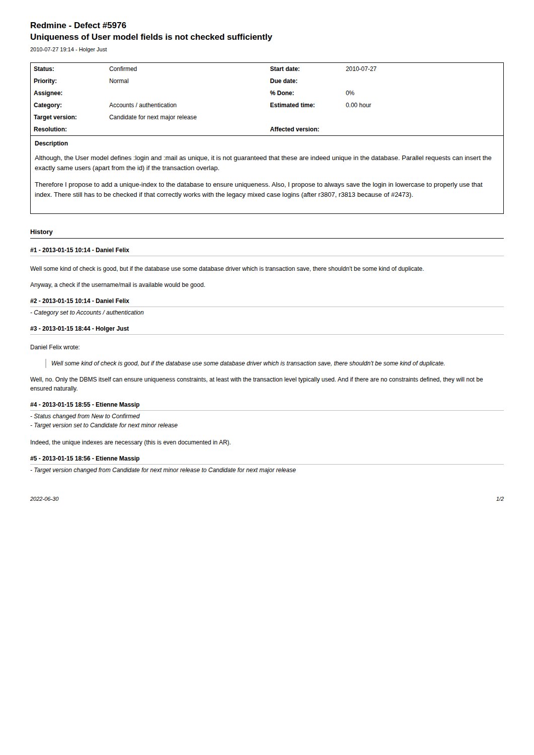Redmine - Defect #5976 Uniqueness of User model fields is not checked sufficiently
2010-07-27 19:14 - Holger Just
| Status: | Confirmed | Start date: | 2010-07-27 |
| Priority: | Normal | Due date: | |
| Assignee: | | % Done: | 0% |
| Category: | Accounts / authentication | Estimated time: | 0.00 hour |
| Target version: | Candidate for next major release | | |
| Resolution: | | Affected version: | |
Description
Although, the User model defines :login and :mail as unique, it is not guaranteed that these are indeed unique in the database. Parallel requests can insert the exactly same users (apart from the id) if the transaction overlap.
Therefore I propose to add a unique-index to the database to ensure uniqueness. Also, I propose to always save the login in lowercase to properly use that index. There still has to be checked if that correctly works with the legacy mixed case logins (after r3807, r3813 because of #2473).
History
#1 - 2013-01-15 10:14 - Daniel Felix
Well some kind of check is good, but if the database use some database driver which is transaction save, there shouldn't be some kind of duplicate.
Anyway, a check if the username/mail is available would be good.
#2 - 2013-01-15 10:14 - Daniel Felix
- Category set to Accounts / authentication
#3 - 2013-01-15 18:44 - Holger Just
Daniel Felix wrote:
Well some kind of check is good, but if the database use some database driver which is transaction save, there shouldn't be some kind of duplicate.
Well, no. Only the DBMS itself can ensure uniqueness constraints, at least with the transaction level typically used. And if there are no constraints defined, they will not be ensured naturally.
#4 - 2013-01-15 18:55 - Etienne Massip
- Status changed from New to Confirmed
- Target version set to Candidate for next minor release
Indeed, the unique indexes are necessary (this is even documented in AR).
#5 - 2013-01-15 18:56 - Etienne Massip
- Target version changed from Candidate for next minor release to Candidate for next major release
2022-06-30 1/2